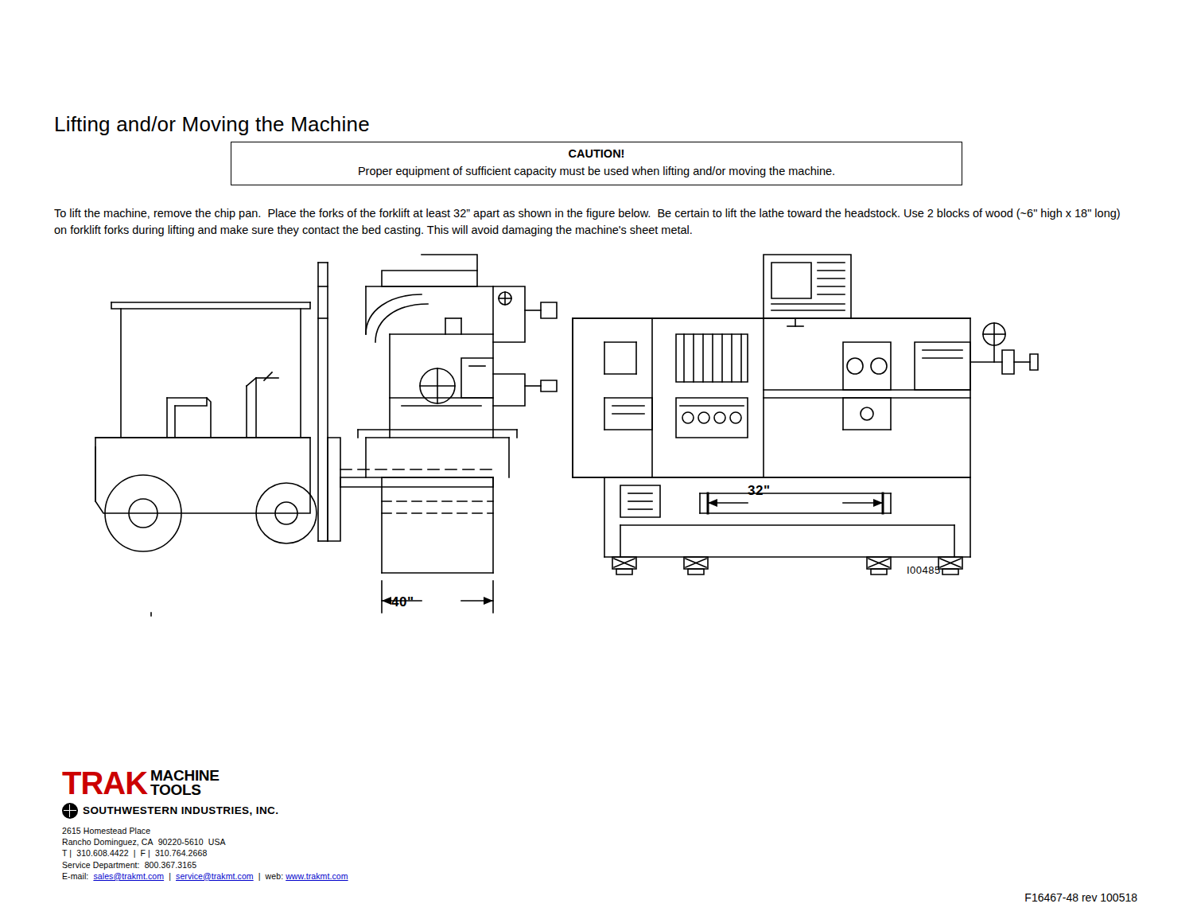Lifting and/or Moving the Machine
CAUTION! Proper equipment of sufficient capacity must be used when lifting and/or moving the machine.
To lift the machine, remove the chip pan. Place the forks of the forklift at least 32” apart as shown in the figure below. Be certain to lift the lathe toward the headstock. Use 2 blocks of wood (~6" high x 18" long) on forklift forks during lifting and make sure they contact the bed casting. This will avoid damaging the machine's sheet metal.
40"
32"
I00485
TRAK MACHINE
TOOLS
SOUTHWESTERN INDUSTRIES, INC.
2615 Homestead Place
Rancho Dominguez, CA 90220-5610 USA
T | 310.608.4422 | F | 310.764.2668
Service Department: 800.367.3165
E-mail: sales@trakmt.com | service@trakmt.com | web: www.trakmt.com
F16467-48 rev 100518